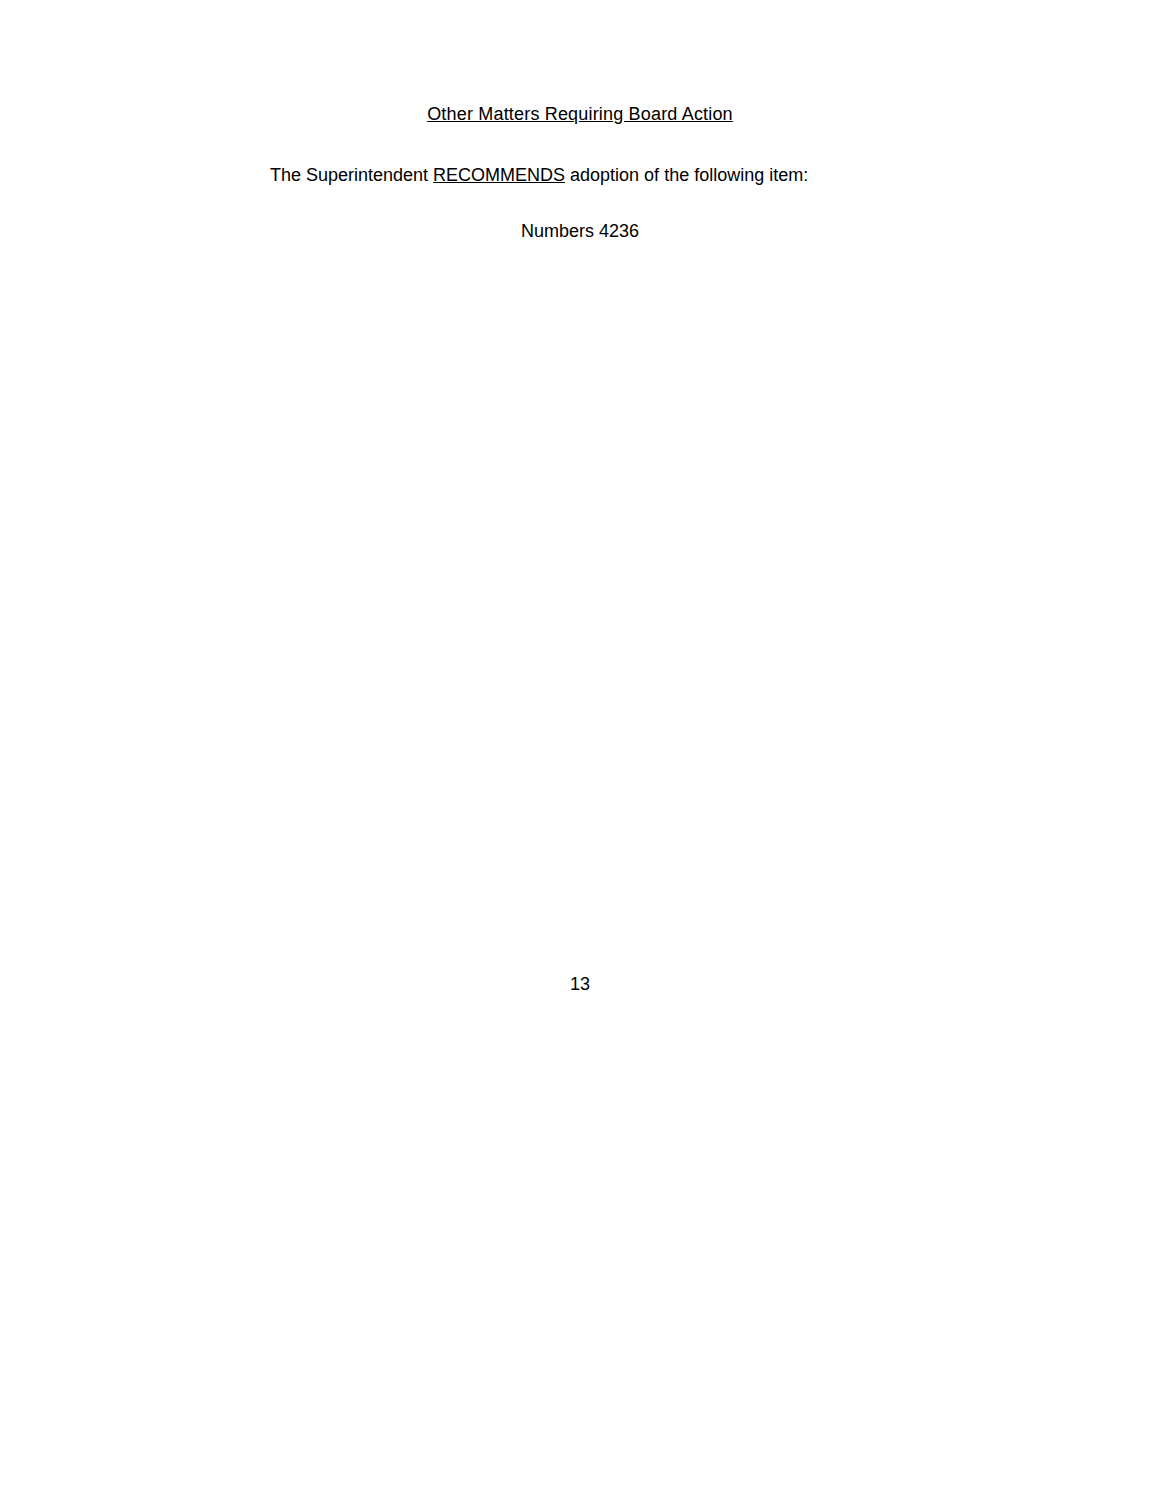Other Matters Requiring Board Action
The Superintendent RECOMMENDS adoption of the following item:
Numbers 4236
13